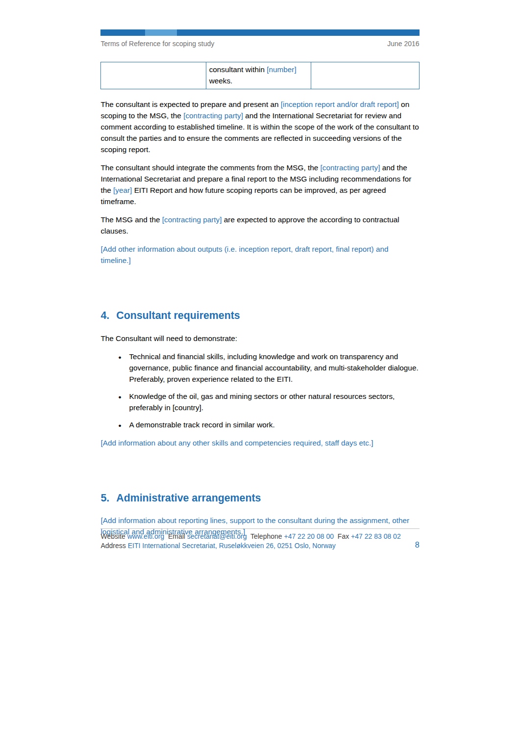Terms of Reference for scoping study
June 2016
| | consultant within [number] weeks. | |
The consultant is expected to prepare and present an [inception report and/or draft report] on scoping to the MSG, the [contracting party] and the International Secretariat for review and comment according to established timeline. It is within the scope of the work of the consultant to consult the parties and to ensure the comments are reflected in succeeding versions of the scoping report.
The consultant should integrate the comments from the MSG, the [contracting party] and the International Secretariat and prepare a final report to the MSG including recommendations for the [year] EITI Report and how future scoping reports can be improved, as per agreed timeframe.
The MSG and the [contracting party] are expected to approve the according to contractual clauses.
[Add other information about outputs (i.e. inception report, draft report, final report) and timeline.]
4. Consultant requirements
The Consultant will need to demonstrate:
Technical and financial skills, including knowledge and work on transparency and governance, public finance and financial accountability, and multi-stakeholder dialogue. Preferably, proven experience related to the EITI.
Knowledge of the oil, gas and mining sectors or other natural resources sectors, preferably in [country].
A demonstrable track record in similar work.
[Add information about any other skills and competencies required, staff days etc.]
5. Administrative arrangements
[Add information about reporting lines, support to the consultant during the assignment, other logistical and administrative arrangements.]
Website www.eiti.org Email secretariat@eiti.org Telephone +47 22 20 08 00 Fax +47 22 83 08 02
Address EITI International Secretariat, Ruseløkkveien 26, 0251 Oslo, Norway 8